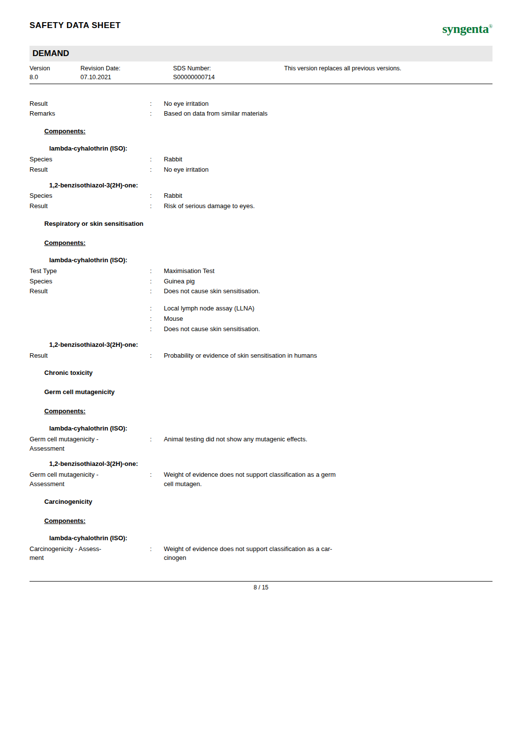SAFETY DATA SHEET
syngenta®
DEMAND
| Version 8.0 | Revision Date: 07.10.2021 | SDS Number: S00000000714 | This version replaces all previous versions. |
| Result | : | No eye irritation |
| Remarks | : | Based on data from similar materials |
Components:
lambda-cyhalothrin (ISO):
| Species | : | Rabbit |
| Result | : | No eye irritation |
1,2-benzisothiazol-3(2H)-one:
| Species | : | Rabbit |
| Result | : | Risk of serious damage to eyes. |
Respiratory or skin sensitisation
Components:
lambda-cyhalothrin (ISO):
| Test Type | : | Maximisation Test |
| Species | : | Guinea pig |
| Result | : | Does not cause skin sensitisation. |
| | : | Local lymph node assay (LLNA) |
| | : | Mouse |
| | : | Does not cause skin sensitisation. |
1,2-benzisothiazol-3(2H)-one:
| Result | : | Probability or evidence of skin sensitisation in humans |
Chronic toxicity
Germ cell mutagenicity
Components:
lambda-cyhalothrin (ISO):
| Germ cell mutagenicity - Assessment | : | Animal testing did not show any mutagenic effects. |
1,2-benzisothiazol-3(2H)-one:
| Germ cell mutagenicity - Assessment | : | Weight of evidence does not support classification as a germ cell mutagen. |
Carcinogenicity
Components:
lambda-cyhalothrin (ISO):
| Carcinogenicity - Assess- ment | : | Weight of evidence does not support classification as a car- cinogen |
8 / 15